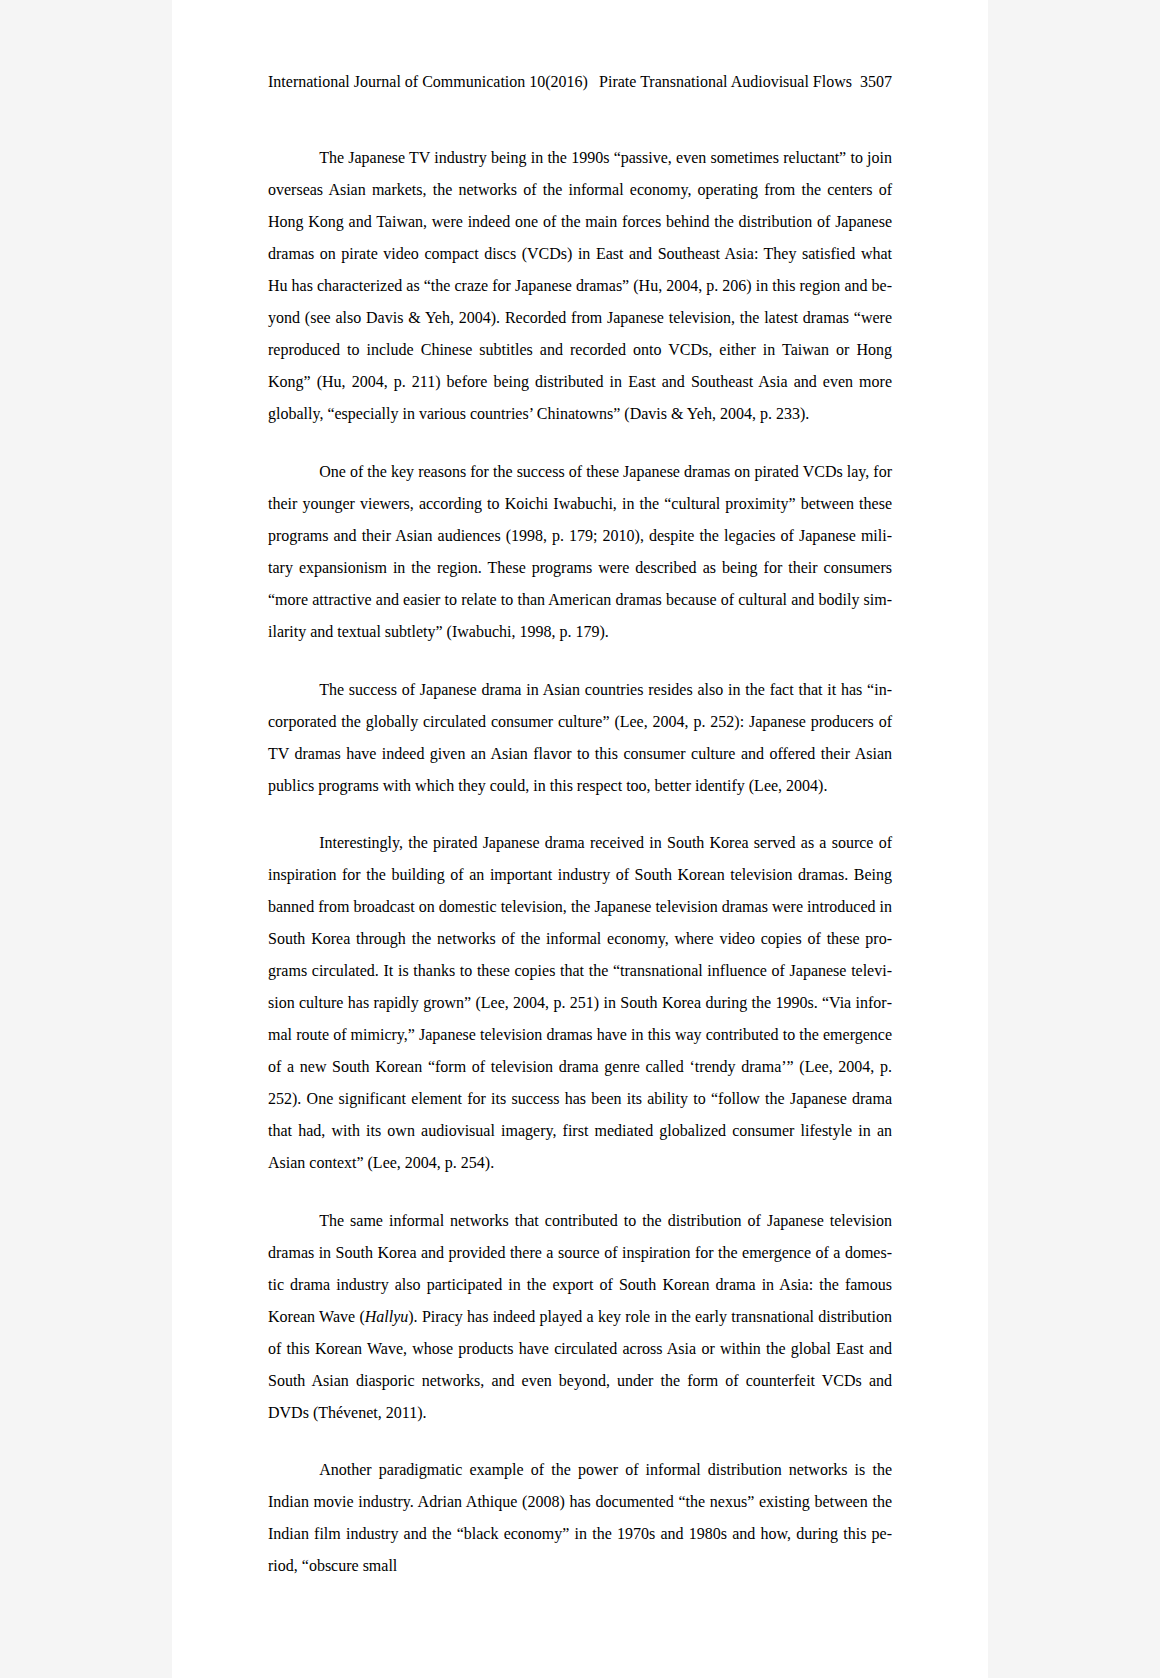International Journal of Communication 10(2016) Pirate Transnational Audiovisual Flows 3507
The Japanese TV industry being in the 1990s “passive, even sometimes reluctant” to join overseas Asian markets, the networks of the informal economy, operating from the centers of Hong Kong and Taiwan, were indeed one of the main forces behind the distribution of Japanese dramas on pirate video compact discs (VCDs) in East and Southeast Asia: They satisfied what Hu has characterized as “the craze for Japanese dramas” (Hu, 2004, p. 206) in this region and beyond (see also Davis & Yeh, 2004). Recorded from Japanese television, the latest dramas “were reproduced to include Chinese subtitles and recorded onto VCDs, either in Taiwan or Hong Kong” (Hu, 2004, p. 211) before being distributed in East and Southeast Asia and even more globally, “especially in various countries’ Chinatowns” (Davis & Yeh, 2004, p. 233).
One of the key reasons for the success of these Japanese dramas on pirated VCDs lay, for their younger viewers, according to Koichi Iwabuchi, in the “cultural proximity” between these programs and their Asian audiences (1998, p. 179; 2010), despite the legacies of Japanese military expansionism in the region. These programs were described as being for their consumers “more attractive and easier to relate to than American dramas because of cultural and bodily similarity and textual subtlety” (Iwabuchi, 1998, p. 179).
The success of Japanese drama in Asian countries resides also in the fact that it has “incorporated the globally circulated consumer culture” (Lee, 2004, p. 252): Japanese producers of TV dramas have indeed given an Asian flavor to this consumer culture and offered their Asian publics programs with which they could, in this respect too, better identify (Lee, 2004).
Interestingly, the pirated Japanese drama received in South Korea served as a source of inspiration for the building of an important industry of South Korean television dramas. Being banned from broadcast on domestic television, the Japanese television dramas were introduced in South Korea through the networks of the informal economy, where video copies of these programs circulated. It is thanks to these copies that the “transnational influence of Japanese television culture has rapidly grown” (Lee, 2004, p. 251) in South Korea during the 1990s. “Via informal route of mimicry,” Japanese television dramas have in this way contributed to the emergence of a new South Korean “form of television drama genre called ‘trendy drama’” (Lee, 2004, p. 252). One significant element for its success has been its ability to “follow the Japanese drama that had, with its own audiovisual imagery, first mediated globalized consumer lifestyle in an Asian context” (Lee, 2004, p. 254).
The same informal networks that contributed to the distribution of Japanese television dramas in South Korea and provided there a source of inspiration for the emergence of a domestic drama industry also participated in the export of South Korean drama in Asia: the famous Korean Wave (Hallyu). Piracy has indeed played a key role in the early transnational distribution of this Korean Wave, whose products have circulated across Asia or within the global East and South Asian diasporic networks, and even beyond, under the form of counterfeit VCDs and DVDs (Thévenet, 2011).
Another paradigmatic example of the power of informal distribution networks is the Indian movie industry. Adrian Athique (2008) has documented “the nexus” existing between the Indian film industry and the “black economy” in the 1970s and 1980s and how, during this period, “obscure small